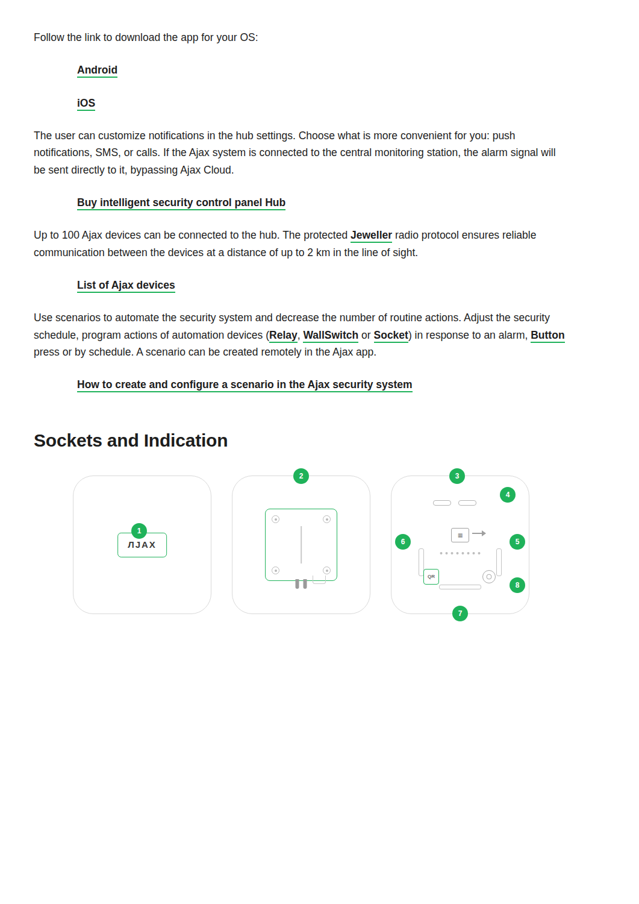Follow the link to download the app for your OS:
Android
iOS
The user can customize notifications in the hub settings. Choose what is more convenient for you: push notifications, SMS, or calls. If the Ajax system is connected to the central monitoring station, the alarm signal will be sent directly to it, bypassing Ajax Cloud.
Buy intelligent security control panel Hub
Up to 100 Ajax devices can be connected to the hub. The protected Jeweller radio protocol ensures reliable communication between the devices at a distance of up to 2 km in the line of sight.
List of Ajax devices
Use scenarios to automate the security system and decrease the number of routine actions. Adjust the security schedule, program actions of automation devices (Relay, WallSwitch or Socket) in response to an alarm, Button press or by schedule. A scenario can be created remotely in the Ajax app.
How to create and configure a scenario in the Ajax security system
Sockets and Indication
1
ЛJAX
2
3 4 5 6 7 8
▦ QR